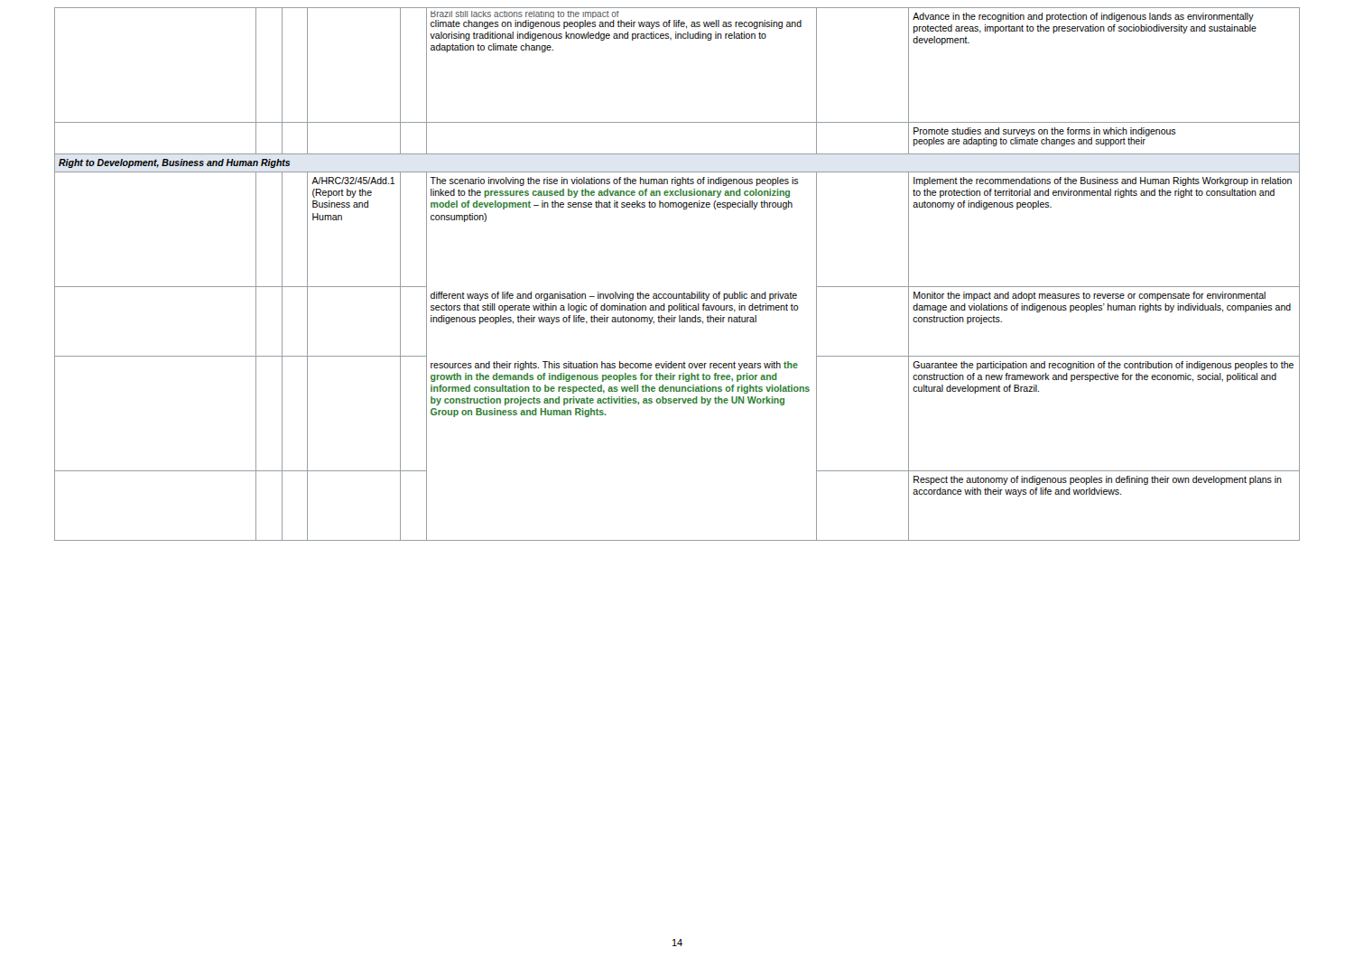| | | | | | Brazil still lacks actions relating to the impact of climate changes on indigenous peoples and their ways of life, as well as recognising and valorising traditional indigenous knowledge and practices, including in relation to adaptation to climate change. | | Advance in the recognition and protection of indigenous lands as environmentally protected areas, important to the preservation of sociobiodiversity and sustainable development. |
| | | | | | | | Promote studies and surveys on the forms in which indigenous peoples are adapting to climate changes and support their |
| Right to Development, Business and Human Rights |
| | | | A/HRC/32/45/Add.1 (Report by the Business and Human | | The scenario involving the rise in violations of the human rights of indigenous peoples is linked to the pressures caused by the advance of an exclusionary and colonizing model of development – in the sense that it seeks to homogenize (especially through consumption) | | Implement the recommendations of the Business and Human Rights Workgroup in relation to the protection of territorial and environmental rights and the right to consultation and autonomy of indigenous peoples. |
| | | | | | different ways of life and organisation – involving the accountability of public and private sectors that still operate within a logic of domination and political favours, in detriment to indigenous peoples, their ways of life, their autonomy, their lands, their natural | | Monitor the impact and adopt measures to reverse or compensate for environmental damage and violations of indigenous peoples’ human rights by individuals, companies and construction projects. |
| | | | | | resources and their rights. This situation has become evident over recent years with the growth in the demands of indigenous peoples for their right to free, prior and informed consultation to be respected, as well the denunciations of rights violations by construction projects and private activities, as observed by the UN Working Group on Business and Human Rights. | | Guarantee the participation and recognition of the contribution of indigenous peoples to the construction of a new framework and perspective for the economic, social, political and cultural development of Brazil. |
| | | | | | | | Respect the autonomy of indigenous peoples in defining their own development plans in accordance with their ways of life and worldviews. |
14